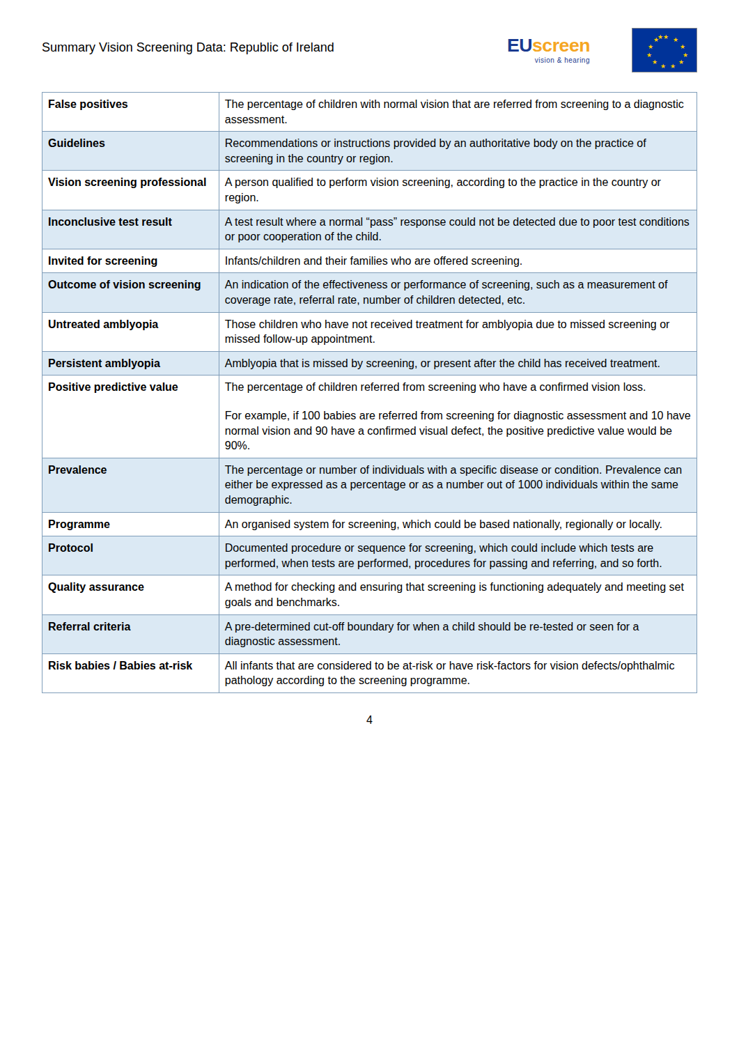Summary Vision Screening Data: Republic of Ireland
EU screen
vision & hearing
★ ★ ★ ★ ★ ★ ★ ★ ★ ★ ★ ★
| False positives | The percentage of children with normal vision that are referred from screening to a diagnostic assessment. |
| Guidelines | Recommendations or instructions provided by an authoritative body on the practice of screening in the country or region. |
| Vision screening professional | A person qualified to perform vision screening, according to the practice in the country or region. |
| Inconclusive test result | A test result where a normal “pass” response could not be detected due to poor test conditions or poor cooperation of the child. |
| Invited for screening | Infants/children and their families who are offered screening. |
| Outcome of vision screening | An indication of the effectiveness or performance of screening, such as a measurement of coverage rate, referral rate, number of children detected, etc. |
| Untreated amblyopia | Those children who have not received treatment for amblyopia due to missed screening or missed follow-up appointment. |
| Persistent amblyopia | Amblyopia that is missed by screening, or present after the child has received treatment. |
| Positive predictive value | The percentage of children referred from screening who have a confirmed vision loss. For example, if 100 babies are referred from screening for diagnostic assessment and 10 have normal vision and 90 have a confirmed visual defect, the positive predictive value would be 90%. |
| Prevalence | The percentage or number of individuals with a specific disease or condition. Prevalence can either be expressed as a percentage or as a number out of 1000 individuals within the same demographic. |
| Programme | An organised system for screening, which could be based nationally, regionally or locally. |
| Protocol | Documented procedure or sequence for screening, which could include which tests are performed, when tests are performed, procedures for passing and referring, and so forth. |
| Quality assurance | A method for checking and ensuring that screening is functioning adequately and meeting set goals and benchmarks. |
| Referral criteria | A pre-determined cut-off boundary for when a child should be re-tested or seen for a diagnostic assessment. |
| Risk babies / Babies at-risk | All infants that are considered to be at-risk or have risk-factors for vision defects/ophthalmic pathology according to the screening programme. |
4